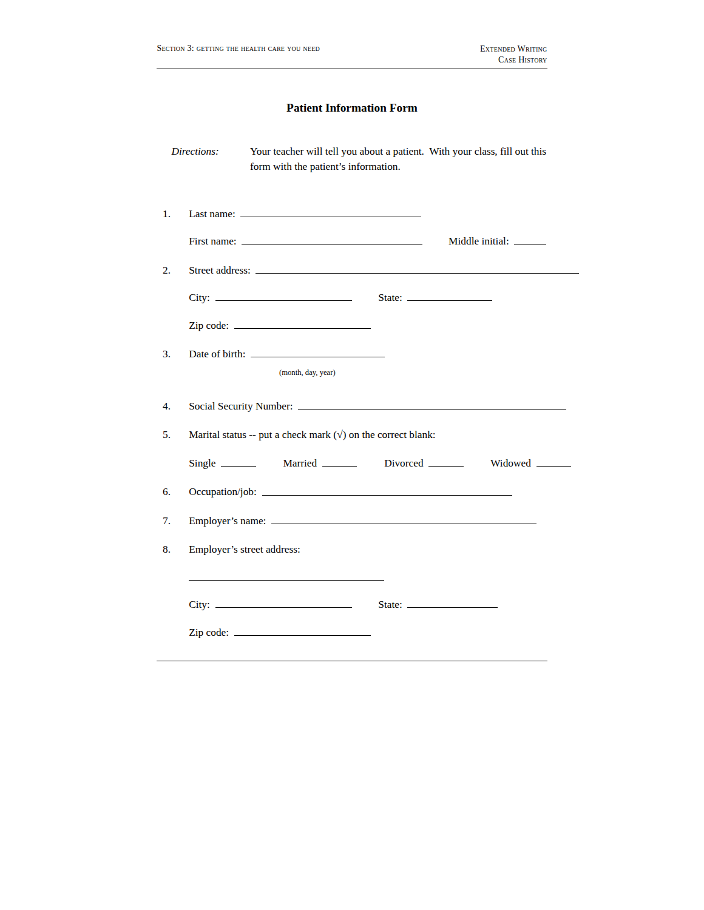Section 3: getting the health care you need
Extended Writing
Case History
Patient Information Form
Directions:
Your teacher will tell you about a patient. With your class, fill out this form with the patient’s information.
1.
Last name:
First name: Middle initial:
2.
Street address:
City: State:
Zip code:
3.
Date of birth:
(month, day, year)
4.
Social Security Number:
5.
Marital status -- put a check mark (√) on the correct blank:
Single Married Divorced Widowed
6.
Occupation/job:
7.
Employer’s name:
8.
Employer’s street address:
City: State:
Zip code: